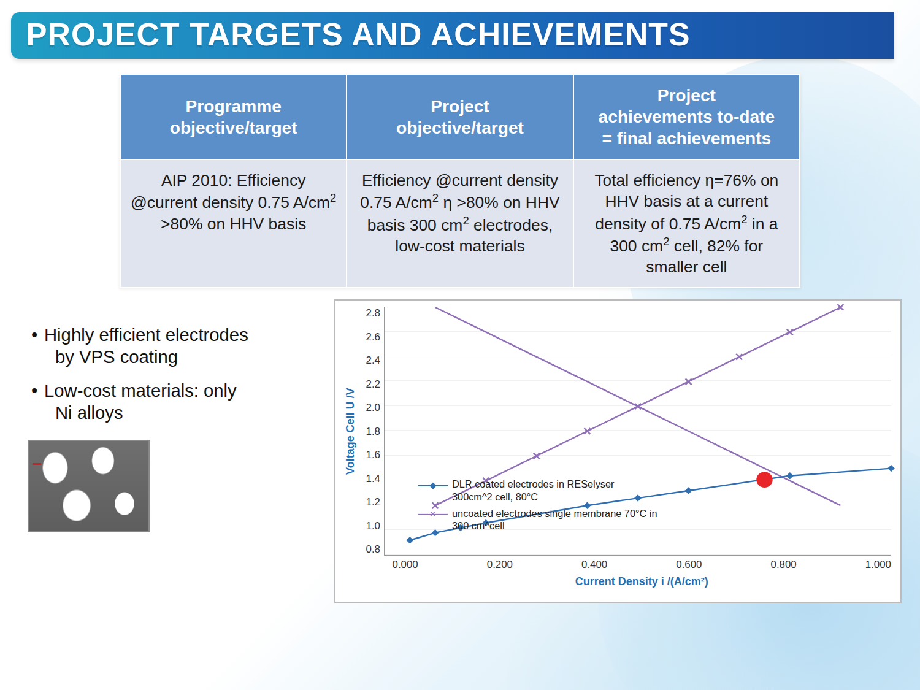PROJECT TARGETS AND ACHIEVEMENTS
| Programme objective/target | Project objective/target | Project achievements to-date = final achievements |
| --- | --- | --- |
| AIP 2010: Efficiency @current density 0.75 A/cm 2 >80% on HHV basis | Efficiency @current density 0.75 A/cm 2 η >80% on HHV basis 300 cm 2 electrodes, low-cost materials | Total efficiency η=76% on HHV basis at a current density of 0.75 A/cm 2 in a 300 cm 2 cell, 82% for smaller cell |
Highly efficient electrodesby VPS coating
Low-cost materials: onlyNi alloys
Voltage Cell U /V
2.8
2.6
2.4
2.2
2.0
1.8
1.6
1.4
1.2
1.0
0.8
0.000
0.200
0.400
0.600
0.800
1.000
Current Density i /(A/cm²)
DLR coated electrodes in RESelyser 300cm^2 cell, 80°C
uncoated electrodes single membrane 70°C in 300 cm^cell